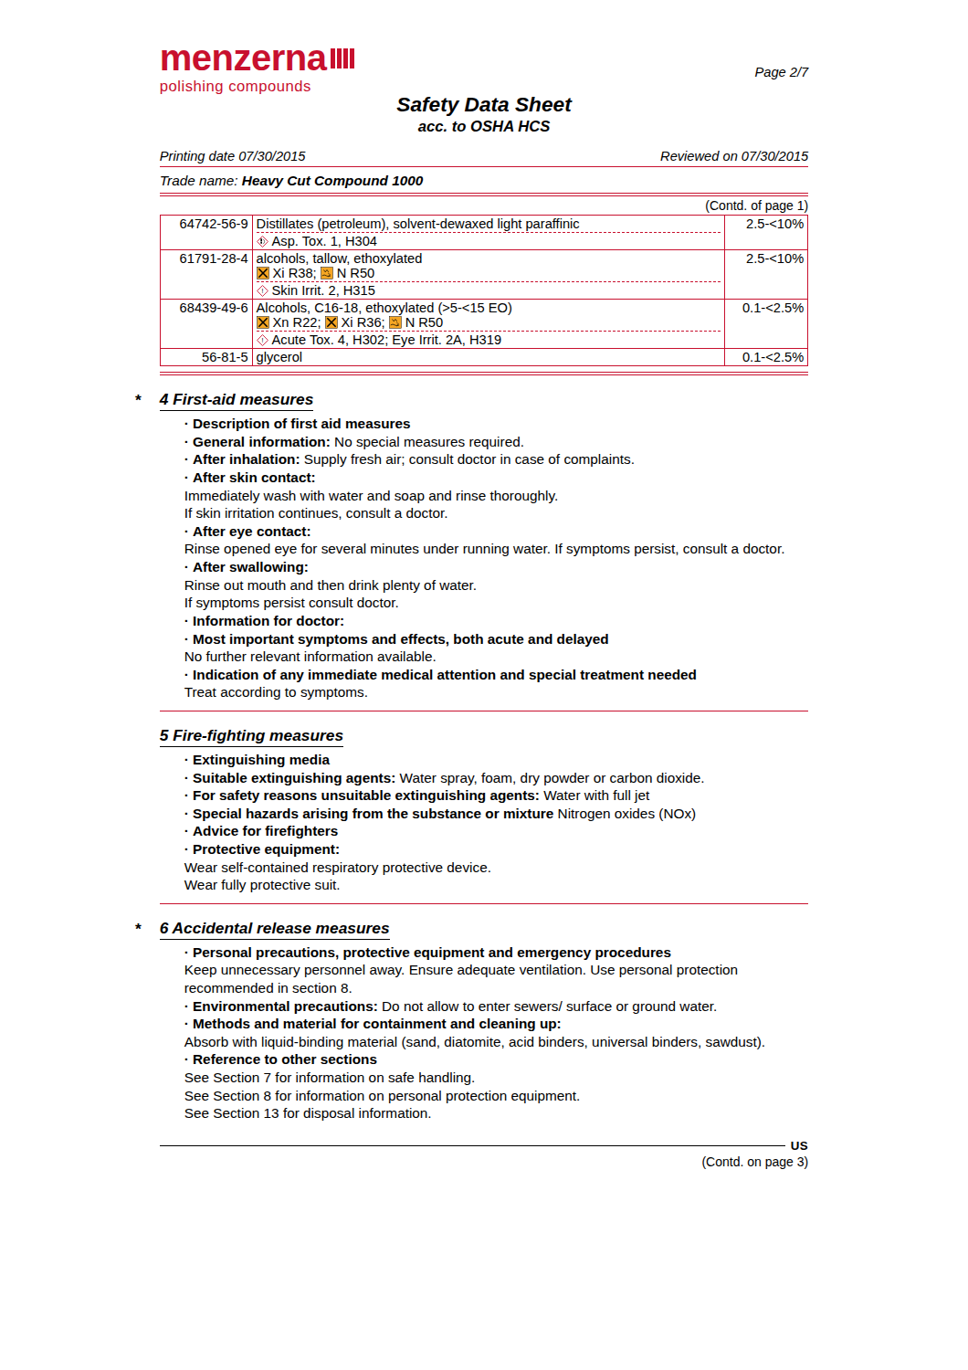menzerna
polishing compounds
Page 2/7
Safety Data Sheet
acc. to OSHA HCS
Printing date 07/30/2015
Reviewed on 07/30/2015
Trade name: Heavy Cut Compound 1000
(Contd. of page 1)
| 64742-56-9 | Distillates (petroleum), solvent-dewaxed light paraffinic Asp. Tox. 1, H304 | 2.5-<10% |
| 61791-28-4 | alcohols, tallow, ethoxylated Xi R38; N R50 ! Skin Irrit. 2, H315 | 2.5-<10% |
| 68439-49-6 | Alcohols, C16-18, ethoxylated (>5-<15 EO) Xn R22; Xi R36; N R50 ! Acute Tox. 4, H302; Eye Irrit. 2A, H319 | 0.1-<2.5% |
| 56-81-5 | glycerol | 0.1-<2.5% |
*
4 First-aid measures
· Description of first aid measures
· General information: No special measures required.
· After inhalation: Supply fresh air; consult doctor in case of complaints.
· After skin contact:
Immediately wash with water and soap and rinse thoroughly.
If skin irritation continues, consult a doctor.
· After eye contact:
Rinse opened eye for several minutes under running water. If symptoms persist, consult a doctor.
· After swallowing:
Rinse out mouth and then drink plenty of water.
If symptoms persist consult doctor.
· Information for doctor:
· Most important symptoms and effects, both acute and delayed
No further relevant information available.
· Indication of any immediate medical attention and special treatment needed
Treat according to symptoms.
5 Fire-fighting measures
· Extinguishing media
· Suitable extinguishing agents: Water spray, foam, dry powder or carbon dioxide.
· For safety reasons unsuitable extinguishing agents: Water with full jet
· Special hazards arising from the substance or mixture Nitrogen oxides (NOx)
· Advice for firefighters
· Protective equipment:
Wear self-contained respiratory protective device.
Wear fully protective suit.
*
6 Accidental release measures
· Personal precautions, protective equipment and emergency procedures
Keep unnecessary personnel away. Ensure adequate ventilation. Use personal protection recommended in section 8.
· Environmental precautions: Do not allow to enter sewers/ surface or ground water.
· Methods and material for containment and cleaning up:
Absorb with liquid-binding material (sand, diatomite, acid binders, universal binders, sawdust).
· Reference to other sections
See Section 7 for information on safe handling.
See Section 8 for information on personal protection equipment.
See Section 13 for disposal information.
US
(Contd. on page 3)